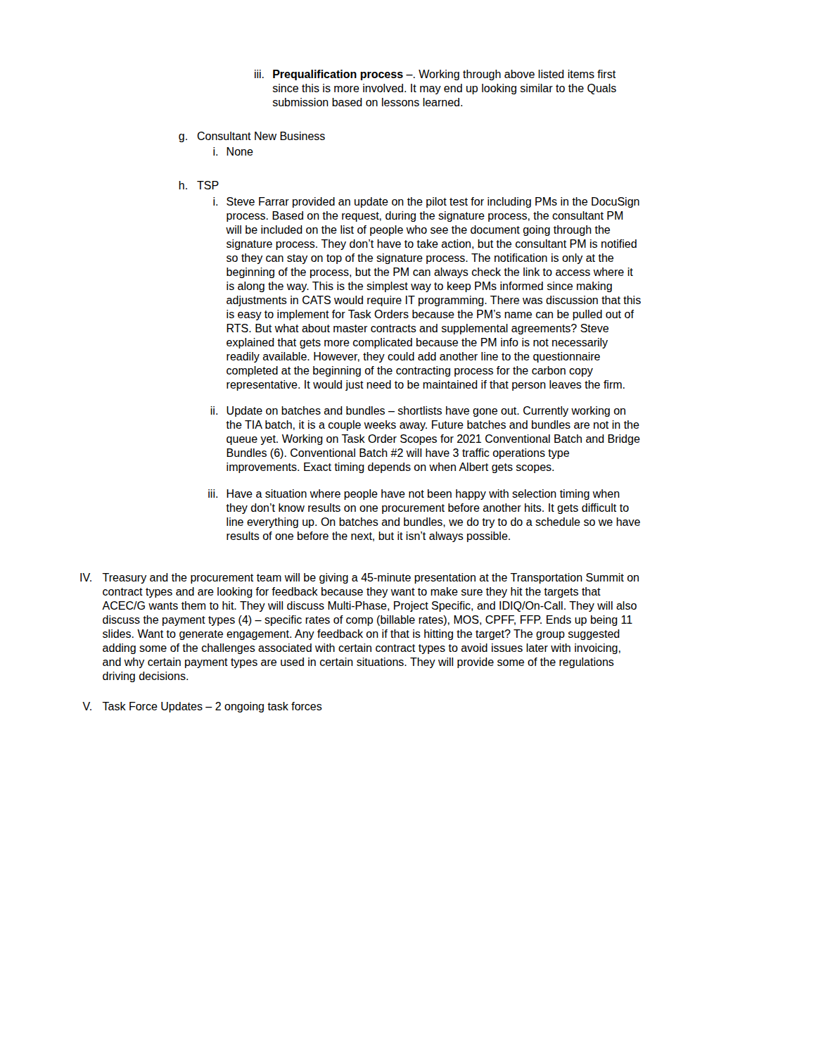iii. Prequalification process –. Working through above listed items first since this is more involved. It may end up looking similar to the Quals submission based on lessons learned.
g. Consultant New Business
i. None
h. TSP
i. Steve Farrar provided an update on the pilot test for including PMs in the DocuSign process. Based on the request, during the signature process, the consultant PM will be included on the list of people who see the document going through the signature process. They don’t have to take action, but the consultant PM is notified so they can stay on top of the signature process. The notification is only at the beginning of the process, but the PM can always check the link to access where it is along the way. This is the simplest way to keep PMs informed since making adjustments in CATS would require IT programming. There was discussion that this is easy to implement for Task Orders because the PM’s name can be pulled out of RTS. But what about master contracts and supplemental agreements? Steve explained that gets more complicated because the PM info is not necessarily readily available. However, they could add another line to the questionnaire completed at the beginning of the contracting process for the carbon copy representative. It would just need to be maintained if that person leaves the firm.
ii. Update on batches and bundles – shortlists have gone out. Currently working on the TIA batch, it is a couple weeks away. Future batches and bundles are not in the queue yet. Working on Task Order Scopes for 2021 Conventional Batch and Bridge Bundles (6). Conventional Batch #2 will have 3 traffic operations type improvements. Exact timing depends on when Albert gets scopes.
iii. Have a situation where people have not been happy with selection timing when they don’t know results on one procurement before another hits. It gets difficult to line everything up. On batches and bundles, we do try to do a schedule so we have results of one before the next, but it isn’t always possible.
IV. Treasury and the procurement team will be giving a 45-minute presentation at the Transportation Summit on contract types and are looking for feedback because they want to make sure they hit the targets that ACEC/G wants them to hit. They will discuss Multi-Phase, Project Specific, and IDIQ/On-Call. They will also discuss the payment types (4) – specific rates of comp (billable rates), MOS, CPFF, FFP. Ends up being 11 slides. Want to generate engagement. Any feedback on if that is hitting the target? The group suggested adding some of the challenges associated with certain contract types to avoid issues later with invoicing, and why certain payment types are used in certain situations. They will provide some of the regulations driving decisions.
V. Task Force Updates – 2 ongoing task forces